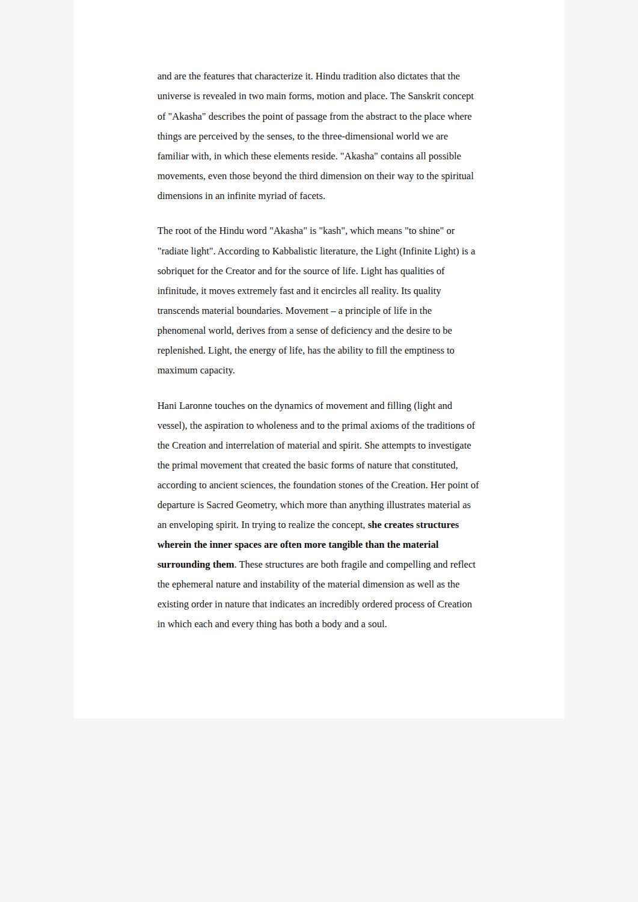and are the features that characterize it. Hindu tradition also dictates that the universe is revealed in two main forms, motion and place. The Sanskrit concept of "Akasha" describes the point of passage from the abstract to the place where things are perceived by the senses, to the three-dimensional world we are familiar with, in which these elements reside. "Akasha" contains all possible movements, even those beyond the third dimension on their way to the spiritual dimensions in an infinite myriad of facets.
The root of the Hindu word "Akasha" is "kash", which means "to shine" or "radiate light". According to Kabbalistic literature, the Light (Infinite Light) is a sobriquet for the Creator and for the source of life. Light has qualities of infinitude, it moves extremely fast and it encircles all reality. Its quality transcends material boundaries. Movement – a principle of life in the phenomenal world, derives from a sense of deficiency and the desire to be replenished. Light, the energy of life, has the ability to fill the emptiness to maximum capacity.
Hani Laronne touches on the dynamics of movement and filling (light and vessel), the aspiration to wholeness and to the primal axioms of the traditions of the Creation and interrelation of material and spirit. She attempts to investigate the primal movement that created the basic forms of nature that constituted, according to ancient sciences, the foundation stones of the Creation. Her point of departure is Sacred Geometry, which more than anything illustrates material as an enveloping spirit. In trying to realize the concept, she creates structures wherein the inner spaces are often more tangible than the material surrounding them. These structures are both fragile and compelling and reflect the ephemeral nature and instability of the material dimension as well as the existing order in nature that indicates an incredibly ordered process of Creation in which each and every thing has both a body and a soul.